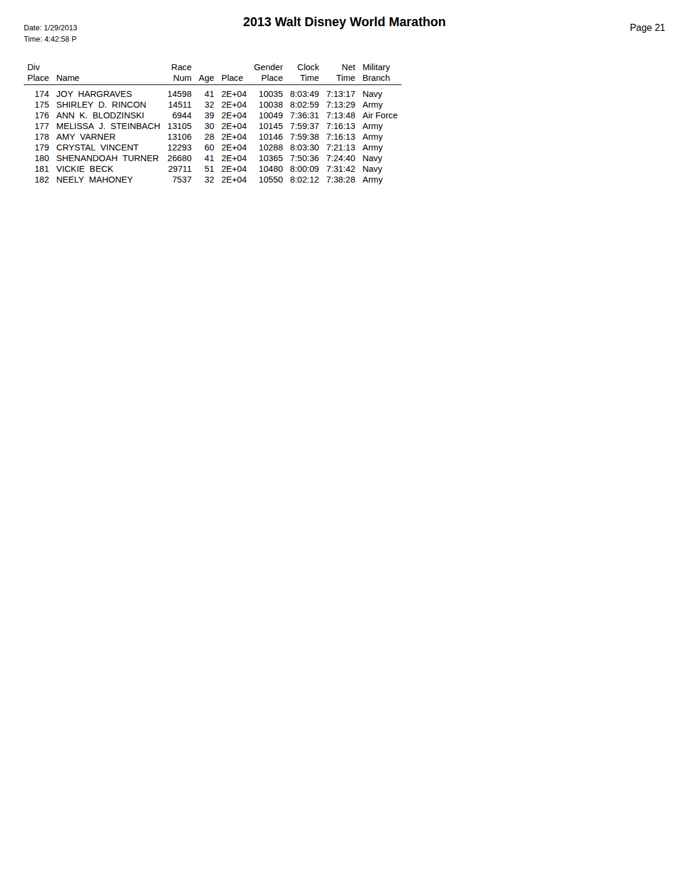Date: 1/29/2013
Time: 4:42:58 P
2013 Walt Disney World Marathon
Page 21
| Div | | Race | | | Gender | Clock | Net | Military |
| --- | --- | --- | --- | --- | --- | --- | --- | --- |
| Place | Name | Num | Age | Place | Place | Time | Time | Branch |
| 174 | JOY HARGRAVES | 14598 | 41 | 2E+04 | 10035 | 8:03:49 | 7:13:17 | Navy |
| 175 | SHIRLEY D. RINCON | 14511 | 32 | 2E+04 | 10038 | 8:02:59 | 7:13:29 | Army |
| 176 | ANN K. BLODZINSKI | 6944 | 39 | 2E+04 | 10049 | 7:36:31 | 7:13:48 | Air Force |
| 177 | MELISSA J. STEINBACH | 13105 | 30 | 2E+04 | 10145 | 7:59:37 | 7:16:13 | Army |
| 178 | AMY VARNER | 13106 | 28 | 2E+04 | 10146 | 7:59:38 | 7:16:13 | Army |
| 179 | CRYSTAL VINCENT | 12293 | 60 | 2E+04 | 10288 | 8:03:30 | 7:21:13 | Army |
| 180 | SHENANDOAH TURNER | 26680 | 41 | 2E+04 | 10365 | 7:50:36 | 7:24:40 | Navy |
| 181 | VICKIE BECK | 29711 | 51 | 2E+04 | 10480 | 8:00:09 | 7:31:42 | Navy |
| 182 | NEELY MAHONEY | 7537 | 32 | 2E+04 | 10550 | 8:02:12 | 7:38:28 | Army |